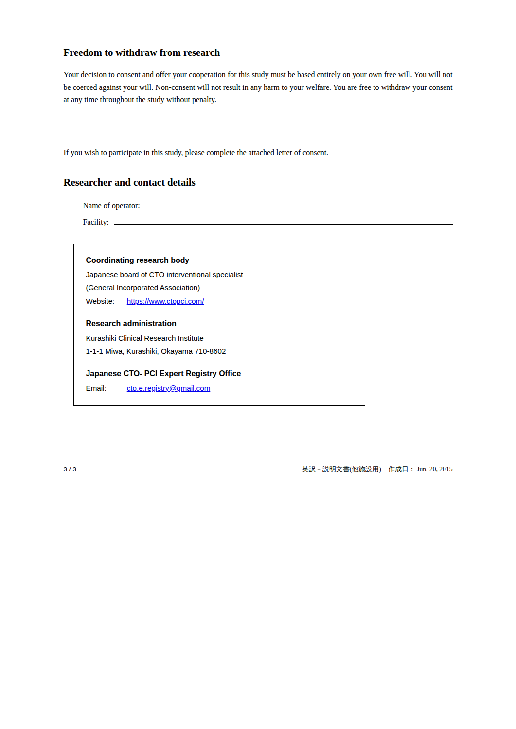Freedom to withdraw from research
Your decision to consent and offer your cooperation for this study must be based entirely on your own free will. You will not be coerced against your will. Non-consent will not result in any harm to your welfare. You are free to withdraw your consent at any time throughout the study without penalty.
If you wish to participate in this study, please complete the attached letter of consent.
Researcher and contact details
Name of operator:
Facility:
Coordinating research body
Japanese board of CTO interventional specialist
(General Incorporated Association)
Website: https://www.ctopci.com/
Research administration
Kurashiki Clinical Research Institute
1-1-1 Miwa, Kurashiki, Okayama 710-8602
Japanese CTO- PCI Expert Registry Office
Email: cto.e.registry@gmail.com
3 / 3
英訳－説明文書(他施設用)　作成日： Jun. 20, 2015